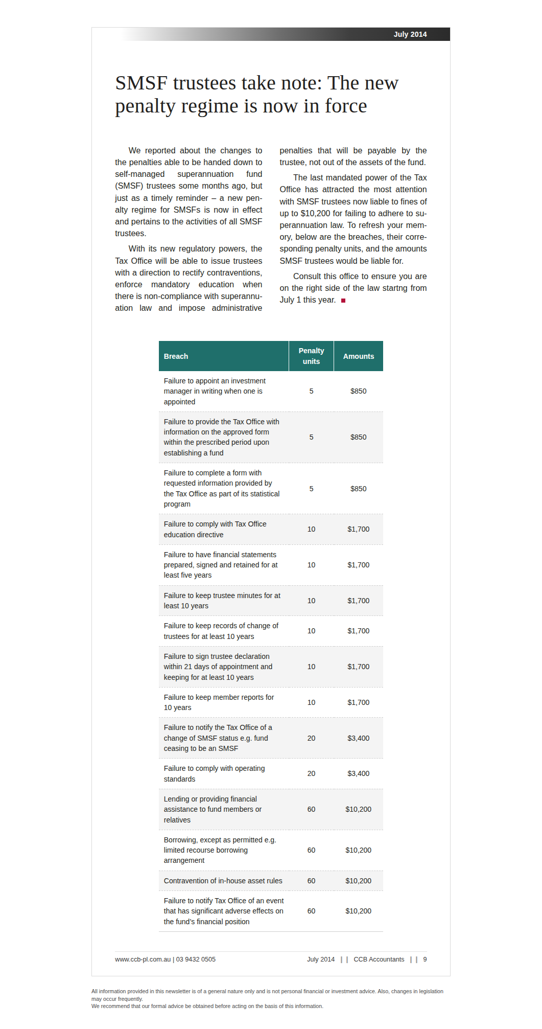July 2014
SMSF trustees take note: The new penalty regime is now in force
We reported about the changes to the penalties able to be handed down to self-managed superannuation fund (SMSF) trustees some months ago, but just as a timely reminder – a new penalty regime for SMSFs is now in effect and pertains to the activities of all SMSF trustees.
With its new regulatory powers, the Tax Office will be able to issue trustees with a direction to rectify contraventions, enforce mandatory education when there is non-compliance with superannuation law and impose administrative penalties that will be payable by the trustee, not out of the assets of the fund.
The last mandated power of the Tax Office has attracted the most attention with SMSF trustees now liable to fines of up to $10,200 for failing to adhere to superannuation law. To refresh your memory, below are the breaches, their corresponding penalty units, and the amounts SMSF trustees would be liable for.
Consult this office to ensure you are on the right side of the law startng from July 1 this year.
| Breach | Penalty units | Amounts |
| --- | --- | --- |
| Failure to appoint an investment manager in writing when one is appointed | 5 | $850 |
| Failure to provide the Tax Office with information on the approved form within the prescribed period upon establishing a fund | 5 | $850 |
| Failure to complete a form with requested information provided by the Tax Office as part of its statistical program | 5 | $850 |
| Failure to comply with Tax Office education directive | 10 | $1,700 |
| Failure to have financial statements prepared, signed and retained for at least five years | 10 | $1,700 |
| Failure to keep trustee minutes for at least 10 years | 10 | $1,700 |
| Failure to keep records of change of trustees for at least 10 years | 10 | $1,700 |
| Failure to sign trustee declaration within 21 days of appointment and keeping for at least 10 years | 10 | $1,700 |
| Failure to keep member reports for 10 years | 10 | $1,700 |
| Failure to notify the Tax Office of a change of SMSF status e.g. fund ceasing to be an SMSF | 20 | $3,400 |
| Failure to comply with operating standards | 20 | $3,400 |
| Lending or providing financial assistance to fund members or relatives | 60 | $10,200 |
| Borrowing, except as permitted e.g. limited recourse borrowing arrangement | 60 | $10,200 |
| Contravention of in-house asset rules | 60 | $10,200 |
| Failure to notify Tax Office of an event that has significant adverse effects on the fund’s financial position | 60 | $10,200 |
www.ccb-pl.com.au | 03 9432 0505
July 2014 ❙❙ CCB Accountants ❙❙ 9
All information provided in this newsletter is of a general nature only and is not personal financial or investment advice. Also, changes in legislation may occur frequently.
We recommend that our formal advice be obtained before acting on the basis of this information.